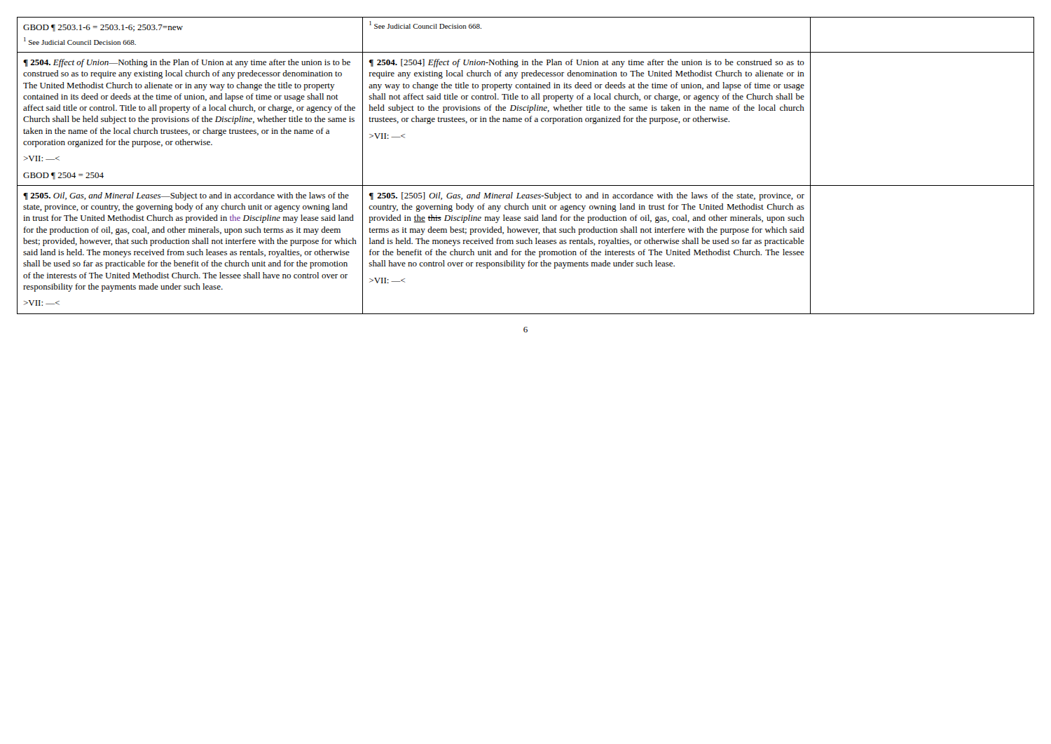| GBOD ¶ 2503.1-6 = 2503.1-6; 2503.7=new 1 See Judicial Council Decision 668. | 1 See Judicial Council Decision 668. | |
| ¶ 2504. Effect of Union —Nothing in the Plan of Union at any time after the union is to be construed so as to require any existing local church of any predecessor denomination to The United Methodist Church to alienate or in any way to change the title to property contained in its deed or deeds at the time of union, and lapse of time or usage shall not affect said title or control. Title to all property of a local church, or charge, or agency of the Church shall be held subject to the provisions of the Discipline , whether title to the same is taken in the name of the local church trustees, or charge trustees, or in the name of a corporation organized for the purpose, or otherwise. >VII: —< GBOD ¶ 2504 = 2504 | ¶ 2504. [2504] Effect of Union -Nothing in the Plan of Union at any time after the union is to be construed so as to require any existing local church of any predecessor denomination to The United Methodist Church to alienate or in any way to change the title to property contained in its deed or deeds at the time of union, and lapse of time or usage shall not affect said title or control. Title to all property of a local church, or charge, or agency of the Church shall be held subject to the provisions of the Discipline, whether title to the same is taken in the name of the local church trustees, or charge trustees, or in the name of a corporation organized for the purpose, or otherwise. >VII: —< | |
| ¶ 2505. Oil, Gas, and Mineral Leases —Subject to and in accordance with the laws of the state, province, or country, the governing body of any church unit or agency owning land in trust for The United Methodist Church as provided in the Discipline may lease said land for the production of oil, gas, coal, and other minerals, upon such terms as it may deem best; provided, however, that such production shall not interfere with the purpose for which said land is held. The moneys received from such leases as rentals, royalties, or otherwise shall be used so far as practicable for the benefit of the church unit and for the promotion of the interests of The United Methodist Church. The lessee shall have no control over or responsibility for the payments made under such lease. >VII: —< | ¶ 2505. [2505] Oil, Gas, and Mineral Leases -Subject to and in accordance with the laws of the state, province, or country, the governing body of any church unit or agency owning land in trust for The United Methodist Church as provided in the this Discipline may lease said land for the production of oil, gas, coal, and other minerals, upon such terms as it may deem best; provided, however, that such production shall not interfere with the purpose for which said land is held. The moneys received from such leases as rentals, royalties, or otherwise shall be used so far as practicable for the benefit of the church unit and for the promotion of the interests of The United Methodist Church. The lessee shall have no control over or responsibility for the payments made under such lease. >VII: —< | |
6